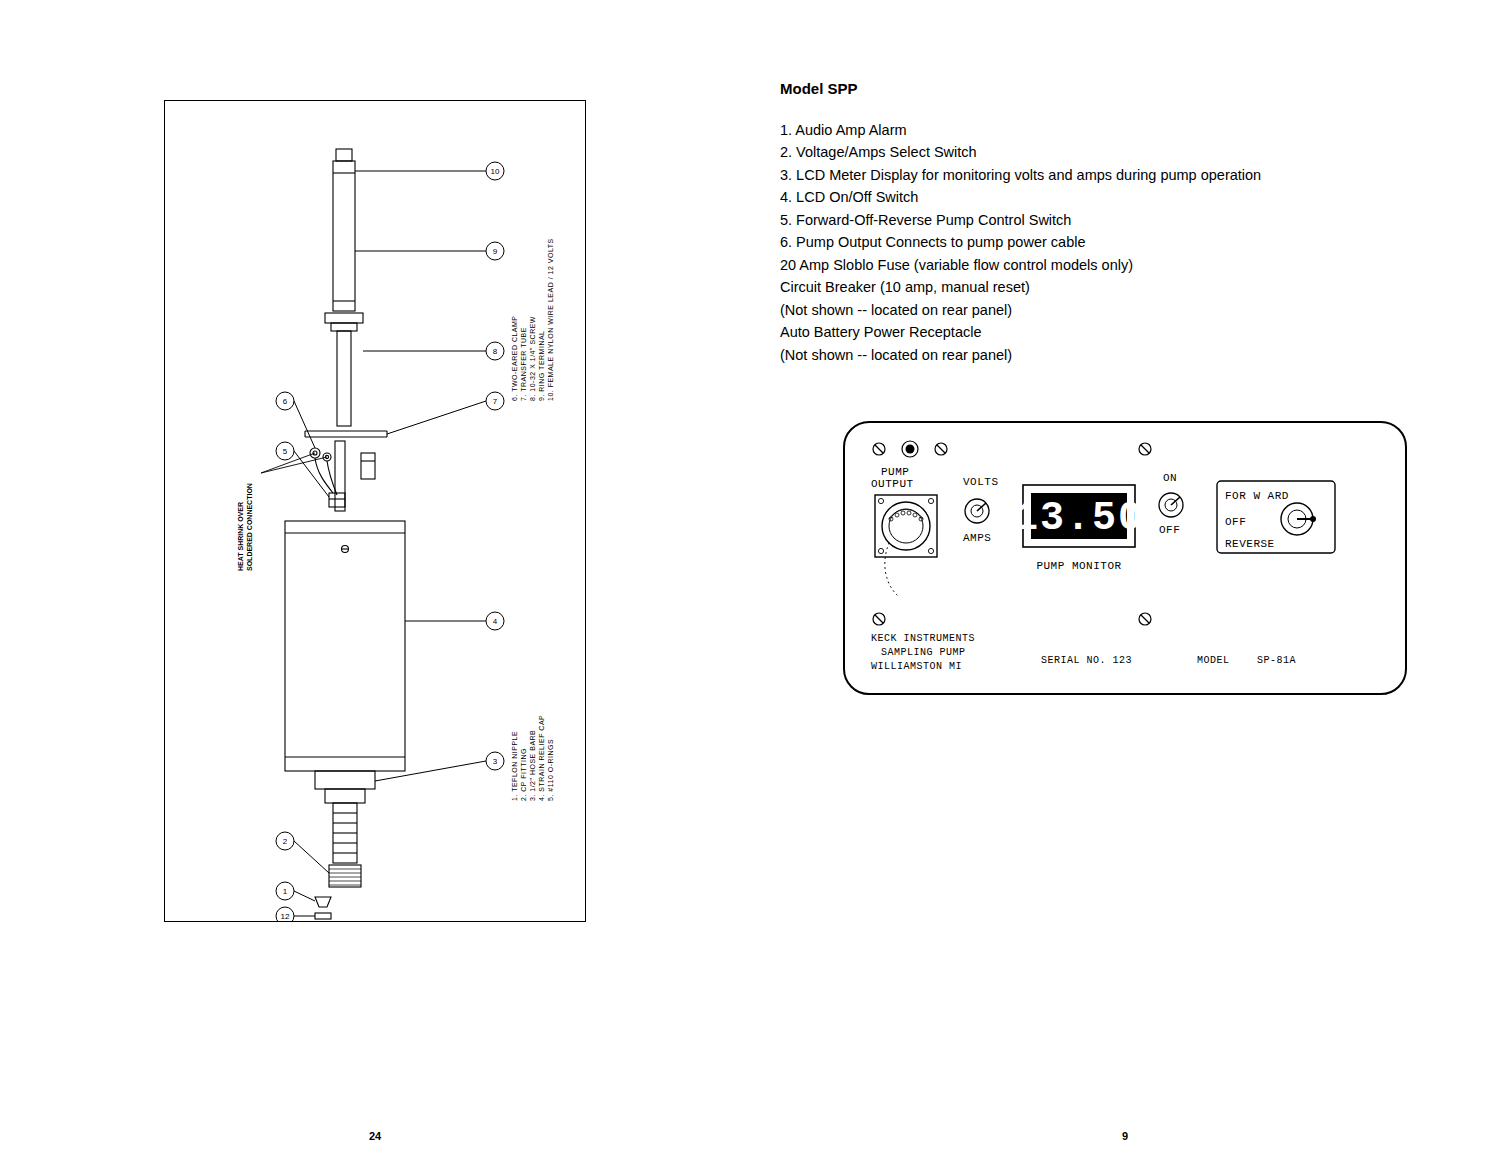10 9 8 7 6 5 4 3 2 1 12 HEAT SHRINK OVER SOLDERED CONNECTION 6. TWO-EARED CLAMP 7. TRANSFER TUBE 8. 10-32 X 1/4" SCREW 9. RING TERMINAL 10. FEMALE NYLON WIRE LEAD / 12 VOLTS 1. TEFLON NIPPLE 2. CP FITTING 3. 1/2" HOSE BARB 4. STRAIN RELIEF CAP 5. #110 O-RINGS
24
Model SPP
1. Audio Amp Alarm
2. Voltage/Amps Select Switch
3. LCD Meter Display for monitoring volts and amps during pump operation
4. LCD On/Off Switch
5. Forward-Off-Reverse Pump Control Switch
6. Pump Output Connects to pump power cable
20 Amp Sloblo Fuse (variable flow control models only)
Circuit Breaker (10 amp, manual reset)
(Not shown -- located on rear panel)
Auto Battery Power Receptacle
(Not shown -- located on rear panel)
PUMP OUTPUT VOLTS AMPS 13.50 PUMP MONITOR ON OFF FOR W ARD OFF REVERSE KECK INSTRUMENTS SAMPLING PUMP WILLIAMSTON MI SERIAL NO. 123 MODEL SP-81A
9